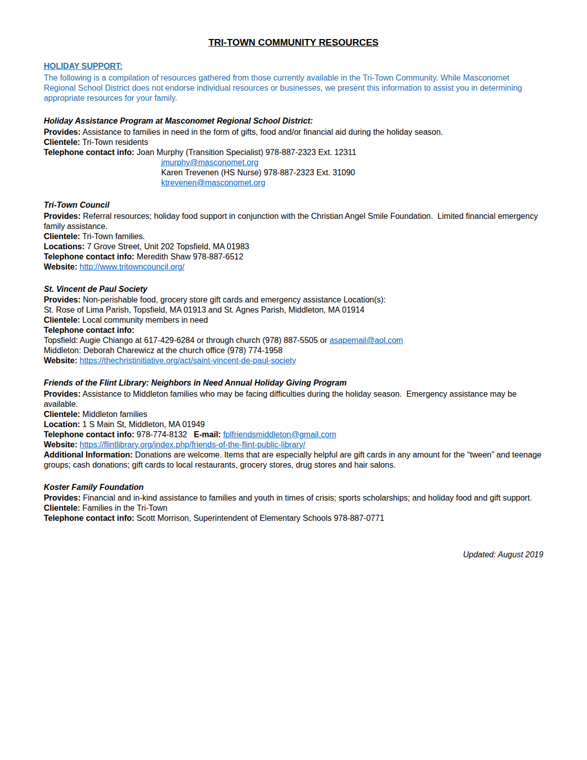TRI-TOWN COMMUNITY RESOURCES
HOLIDAY SUPPORT:
The following is a compilation of resources gathered from those currently available in the Tri-Town Community. While Masconomet Regional School District does not endorse individual resources or businesses, we present this information to assist you in determining appropriate resources for your family.
Holiday Assistance Program at Masconomet Regional School District:
Provides: Assistance to families in need in the form of gifts, food and/or financial aid during the holiday season.
Clientele: Tri-Town residents
Telephone contact info: Joan Murphy (Transition Specialist) 978-887-2323 Ext. 12311
jmurphy@masconomet.org
Karen Trevenen (HS Nurse) 978-887-2323 Ext. 31090
ktrevenen@masconomet.org
Tri-Town Council
Provides: Referral resources; holiday food support in conjunction with the Christian Angel Smile Foundation. Limited financial emergency family assistance.
Clientele: Tri-Town families.
Locations: 7 Grove Street, Unit 202 Topsfield, MA 01983
Telephone contact info: Meredith Shaw 978-887-6512
Website: http://www.tritowncouncil.org/
St. Vincent de Paul Society
Provides: Non-perishable food, grocery store gift cards and emergency assistance Location(s):
St. Rose of Lima Parish, Topsfield, MA 01913 and St. Agnes Parish, Middleton, MA 01914
Clientele: Local community members in need
Telephone contact info:
Topsfield: Augie Chiango at 617-429-6284 or through church (978) 887-5505 or asapemail@aol.com
Middleton: Deborah Charewicz at the church office (978) 774-1958
Website: https://thechristinitiative.org/act/saint-vincent-de-paul-society
Friends of the Flint Library: Neighbors in Need Annual Holiday Giving Program
Provides: Assistance to Middleton families who may be facing difficulties during the holiday season. Emergency assistance may be available.
Clientele: Middleton families
Location: 1 S Main St, Middleton, MA 01949
Telephone contact info: 978-774-8132 E-mail: fplfriendsmiddleton@gmail.com
Website: https://flintlibrary.org/index.php/friends-of-the-flint-public-library/
Additional Information: Donations are welcome. Items that are especially helpful are gift cards in any amount for the “tween” and teenage groups; cash donations; gift cards to local restaurants, grocery stores, drug stores and hair salons.
Koster Family Foundation
Provides: Financial and in-kind assistance to families and youth in times of crisis; sports scholarships; and holiday food and gift support.
Clientele: Families in the Tri-Town
Telephone contact info: Scott Morrison, Superintendent of Elementary Schools 978-887-0771
Updated: August 2019